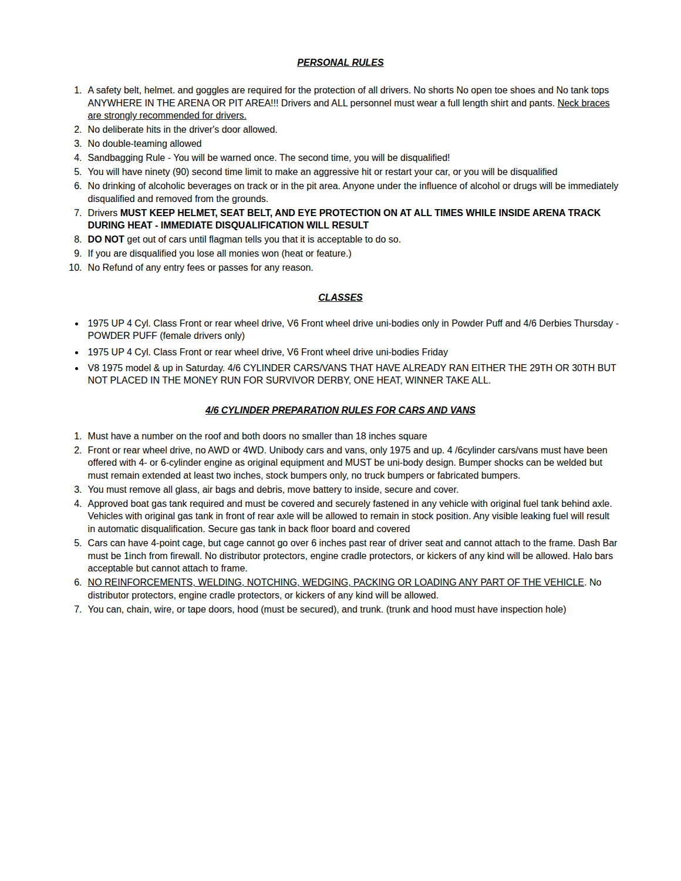PERSONAL RULES
A safety belt, helmet. and goggles are required for the protection of all drivers. No shorts No open toe shoes and No tank tops ANYWHERE IN THE ARENA OR PIT AREA!!! Drivers and ALL personnel must wear a full length shirt and pants. Neck braces are strongly recommended for drivers.
No deliberate hits in the driver's door allowed.
No double-teaming allowed
Sandbagging Rule - You will be warned once. The second time, you will be disqualified!
You will have ninety (90) second time limit to make an aggressive hit or restart your car, or you will be disqualified
No drinking of alcoholic beverages on track or in the pit area. Anyone under the influence of alcohol or drugs will be immediately disqualified and removed from the grounds.
Drivers MUST KEEP HELMET, SEAT BELT, AND EYE PROTECTION ON AT ALL TIMES WHILE INSIDE ARENA TRACK DURING HEAT - IMMEDIATE DISQUALIFICATION WILL RESULT
DO NOT get out of cars until flagman tells you that it is acceptable to do so.
If you are disqualified you lose all monies won (heat or feature.)
No Refund of any entry fees or passes for any reason.
CLASSES
1975 UP 4 Cyl. Class Front or rear wheel drive, V6 Front wheel drive uni-bodies only in Powder Puff and 4/6 Derbies Thursday -POWDER PUFF (female drivers only)
1975 UP 4 Cyl. Class Front or rear wheel drive, V6 Front wheel drive uni-bodies Friday
V8 1975 model & up in Saturday. 4/6 CYLINDER CARS/VANS THAT HAVE ALREADY RAN EITHER THE 29TH OR 30TH BUT NOT PLACED IN THE MONEY RUN FOR SURVIVOR DERBY, ONE HEAT, WINNER TAKE ALL.
4/6 CYLINDER PREPARATION RULES FOR CARS AND VANS
Must have a number on the roof and both doors no smaller than 18 inches square
Front or rear wheel drive, no AWD or 4WD. Unibody cars and vans, only 1975 and up. 4 /6cylinder cars/vans must have been offered with 4- or 6-cylinder engine as original equipment and MUST be uni-body design. Bumper shocks can be welded but must remain extended at least two inches, stock bumpers only, no truck bumpers or fabricated bumpers.
You must remove all glass, air bags and debris, move battery to inside, secure and cover.
Approved boat gas tank required and must be covered and securely fastened in any vehicle with original fuel tank behind axle. Vehicles with original gas tank in front of rear axle will be allowed to remain in stock position. Any visible leaking fuel will result in automatic disqualification. Secure gas tank in back floor board and covered
Cars can have 4-point cage, but cage cannot go over 6 inches past rear of driver seat and cannot attach to the frame. Dash Bar must be 1inch from firewall. No distributor protectors, engine cradle protectors, or kickers of any kind will be allowed. Halo bars acceptable but cannot attach to frame.
NO REINFORCEMENTS, WELDING, NOTCHING, WEDGING, PACKING OR LOADING ANY PART OF THE VEHICLE. No distributor protectors, engine cradle protectors, or kickers of any kind will be allowed.
You can, chain, wire, or tape doors, hood (must be secured), and trunk. (trunk and hood must have inspection hole)